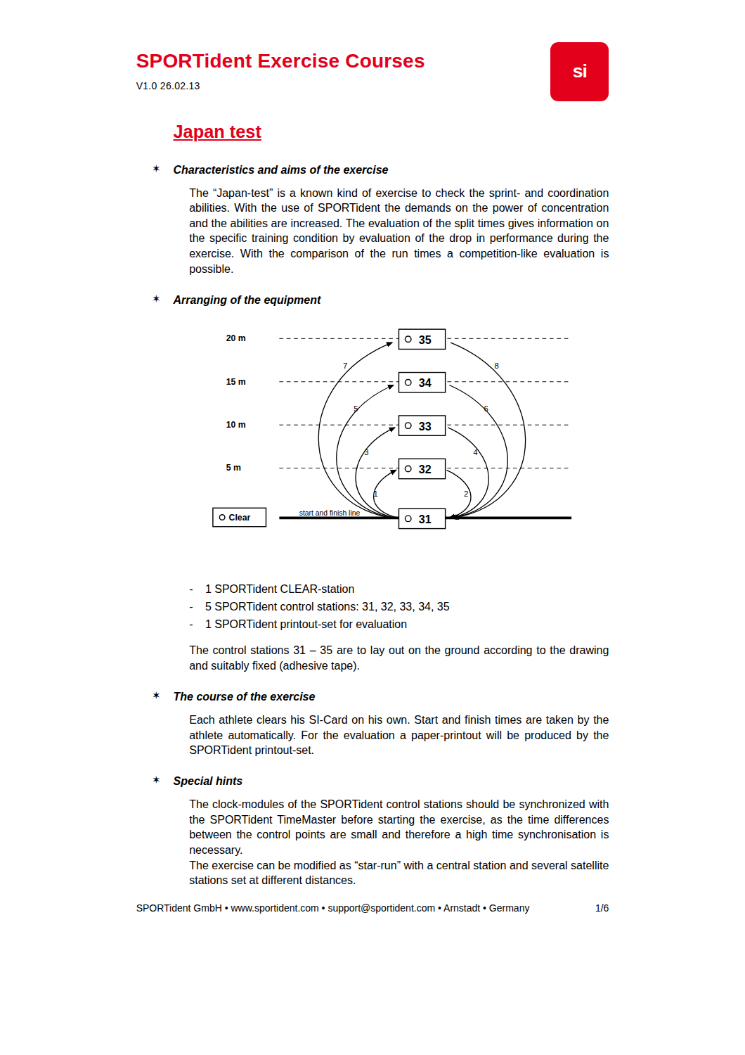SPORTident Exercise Courses
V1.0 26.02.13
si
Japan test
Characteristics and aims of the exercise
The “Japan-test” is a known kind of exercise to check the sprint- and coordination abilities. With the use of SPORTident the demands on the power of concentration and the abilities are increased. The evaluation of the split times gives information on the specific training condition by evaluation of the drop in performance during the exercise. With the comparison of the run times a competition-like evaluation is possible.
Arranging of the equipment
20 m 15 m 10 m 5 m start and finish line Clear 35 34 33 32 31 1 2 3 4 5 6 7 8
1 SPORTident CLEAR-station
5 SPORTident control stations: 31, 32, 33, 34, 35
1 SPORTident printout-set for evaluation
The control stations 31 – 35 are to lay out on the ground according to the drawing and suitably fixed (adhesive tape).
The course of the exercise
Each athlete clears his SI-Card on his own. Start and finish times are taken by the athlete automatically. For the evaluation a paper-printout will be produced by the SPORTident printout-set.
Special hints
The clock-modules of the SPORTident control stations should be synchronized with the SPORTident TimeMaster before starting the exercise, as the time differences between the control points are small and therefore a high time synchronisation is necessary.
The exercise can be modified as “star-run” with a central station and several satellite stations set at different distances.
SPORTident GmbH • www.sportident.com • support@sportident.com • Arnstadt • Germany 1/6